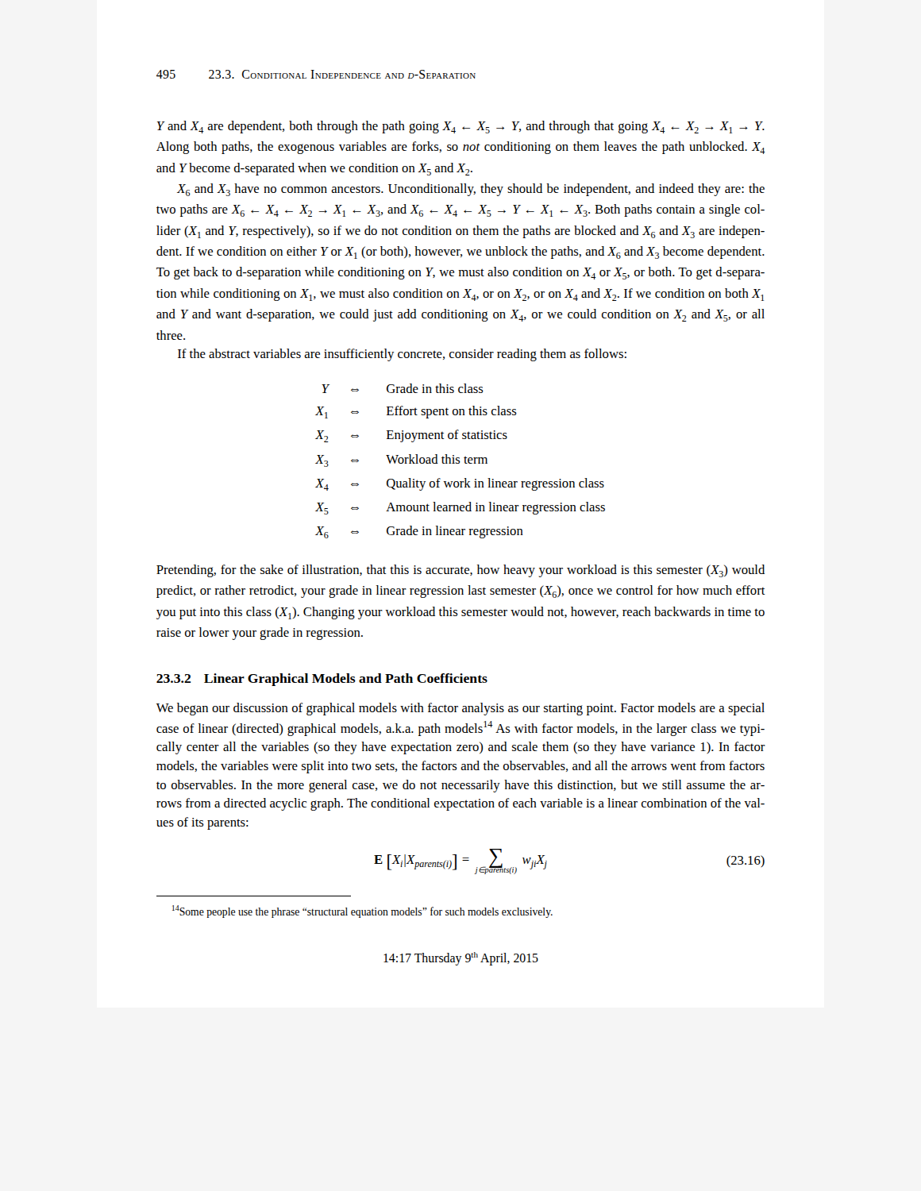49523.3. Conditional Independence and d-Separation
Y and X4 are dependent, both through the path going X4 ← X5 → Y, and through that going X4 ← X2 → X1 → Y. Along both paths, the exogenous variables are forks, so not conditioning on them leaves the path unblocked. X4 and Y become d-separated when we condition on X5 and X2.
X6 and X3 have no common ancestors. Unconditionally, they should be independent, and indeed they are: the two paths are X6 ← X4 ← X2 → X1 ← X3, and X6 ← X4 ← X5 → Y ← X1 ← X3. Both paths contain a single collider (X1 and Y, respectively), so if we do not condition on them the paths are blocked and X6 and X3 are independent. If we condition on either Y or X1 (or both), however, we unblock the paths, and X6 and X3 become dependent. To get back to d-separation while conditioning on Y, we must also condition on X4 or X5, or both. To get d-separation while conditioning on X1, we must also condition on X4, or on X2, or on X4 and X2. If we condition on both X1 and Y and want d-separation, we could just add conditioning on X4, or we could condition on X2 and X5, or all three.
If the abstract variables are insufficiently concrete, consider reading them as follows:
| Y | ⇔ | Grade in this class |
| X 1 | ⇔ | Effort spent on this class |
| X 2 | ⇔ | Enjoyment of statistics |
| X 3 | ⇔ | Workload this term |
| X 4 | ⇔ | Quality of work in linear regression class |
| X 5 | ⇔ | Amount learned in linear regression class |
| X 6 | ⇔ | Grade in linear regression |
Pretending, for the sake of illustration, that this is accurate, how heavy your workload is this semester (X3) would predict, or rather retrodict, your grade in linear regression last semester (X6), once we control for how much effort you put into this class (X1). Changing your workload this semester would not, however, reach backwards in time to raise or lower your grade in regression.
23.3.2 Linear Graphical Models and Path Coefficients
We began our discussion of graphical models with factor analysis as our starting point. Factor models are a special case of linear (directed) graphical models, a.k.a. path models14 As with factor models, in the larger class we typically center all the variables (so they have expectation zero) and scale them (so they have variance 1). In factor models, the variables were split into two sets, the factors and the observables, and all the arrows went from factors to observables. In the more general case, we do not necessarily have this distinction, but we still assume the arrows from a directed acyclic graph. The conditional expectation of each variable is a linear combination of the values of its parents:
E [Xi|Xparents(i)] = ∑j∈parents(i) wjiXj (23.16)
14Some people use the phrase “structural equation models” for such models exclusively.
14:17 Thursday 9th April, 2015